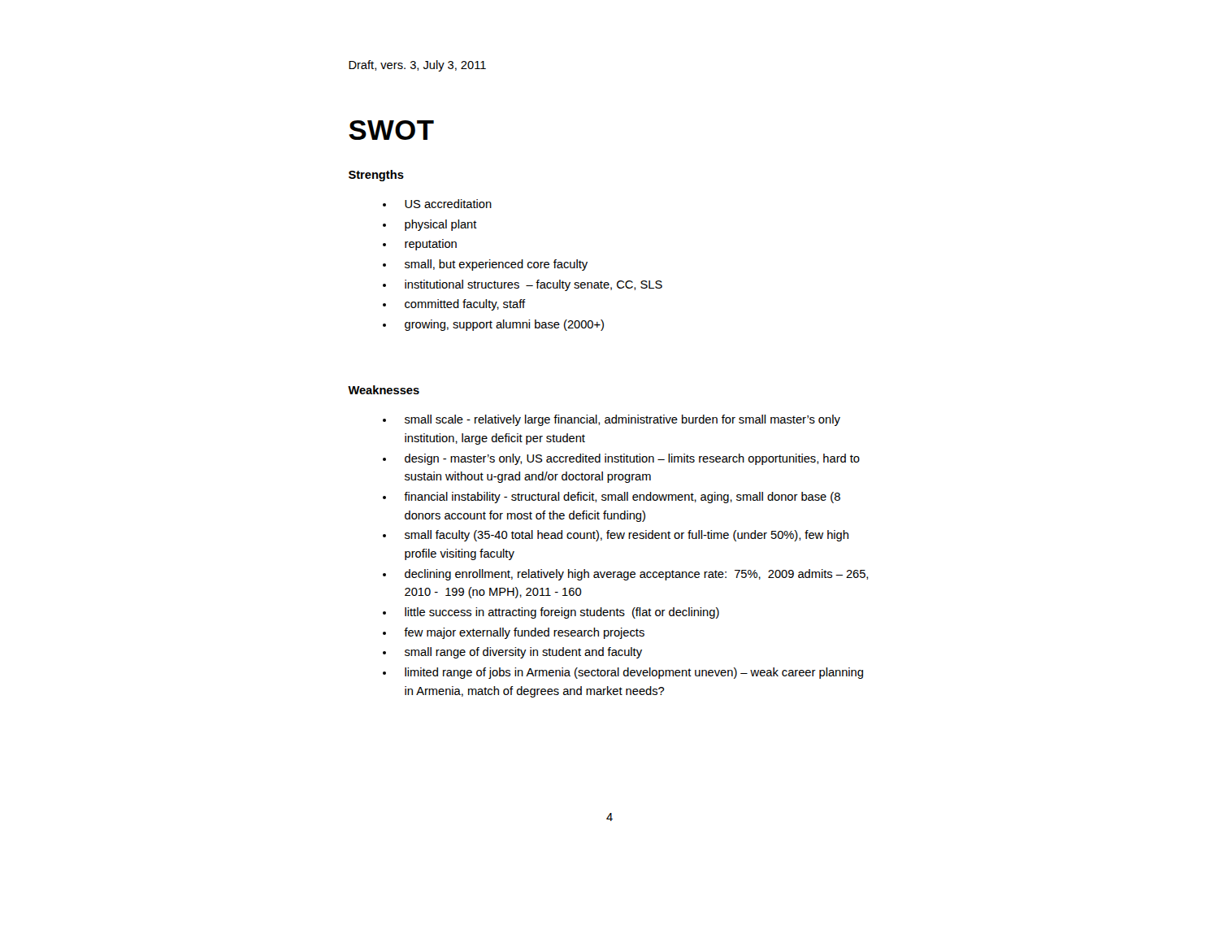Draft, vers. 3, July 3, 2011
SWOT
Strengths
US accreditation
physical plant
reputation
small, but experienced core faculty
institutional structures – faculty senate, CC, SLS
committed faculty, staff
growing, support alumni base (2000+)
Weaknesses
small scale - relatively large financial, administrative burden for small master’s only institution, large deficit per student
design - master’s only, US accredited institution – limits research opportunities, hard to sustain without u-grad and/or doctoral program
financial instability - structural deficit, small endowment, aging, small donor base (8 donors account for most of the deficit funding)
small faculty (35-40 total head count), few resident or full-time (under 50%), few high profile visiting faculty
declining enrollment, relatively high average acceptance rate: 75%, 2009 admits – 265, 2010 - 199 (no MPH), 2011 - 160
little success in attracting foreign students (flat or declining)
few major externally funded research projects
small range of diversity in student and faculty
limited range of jobs in Armenia (sectoral development uneven) – weak career planning in Armenia, match of degrees and market needs?
4